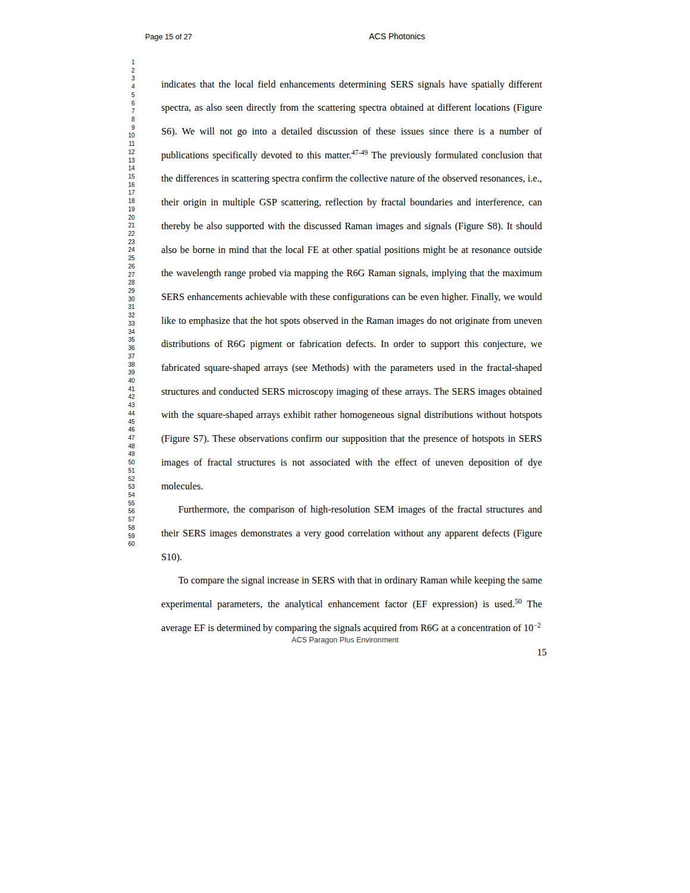Page 15 of 27
ACS Photonics
1
2
3
4
5
6
7
8
9
10
11
12
13
14
15
16
17
18
19
20
21
22
23
24
25
26
27
28
29
30
31
32
33
34
35
36
37
38
39
40
41
42
43
44
45
46
47
48
49
50
51
52
53
54
55
56
57
58
59
60
indicates that the local field enhancements determining SERS signals have spatially different spectra, as also seen directly from the scattering spectra obtained at different locations (Figure S6). We will not go into a detailed discussion of these issues since there is a number of publications specifically devoted to this matter.47-49 The previously formulated conclusion that the differences in scattering spectra confirm the collective nature of the observed resonances, i.e., their origin in multiple GSP scattering, reflection by fractal boundaries and interference, can thereby be also supported with the discussed Raman images and signals (Figure S8). It should also be borne in mind that the local FE at other spatial positions might be at resonance outside the wavelength range probed via mapping the R6G Raman signals, implying that the maximum SERS enhancements achievable with these configurations can be even higher. Finally, we would like to emphasize that the hot spots observed in the Raman images do not originate from uneven distributions of R6G pigment or fabrication defects. In order to support this conjecture, we fabricated square-shaped arrays (see Methods) with the parameters used in the fractal-shaped structures and conducted SERS microscopy imaging of these arrays. The SERS images obtained with the square-shaped arrays exhibit rather homogeneous signal distributions without hotspots (Figure S7). These observations confirm our supposition that the presence of hotspots in SERS images of fractal structures is not associated with the effect of uneven deposition of dye molecules.
Furthermore, the comparison of high-resolution SEM images of the fractal structures and their SERS images demonstrates a very good correlation without any apparent defects (Figure S10).
To compare the signal increase in SERS with that in ordinary Raman while keeping the same experimental parameters, the analytical enhancement factor (EF expression) is used.50 The average EF is determined by comparing the signals acquired from R6G at a concentration of 10−2
ACS Paragon Plus Environment
15